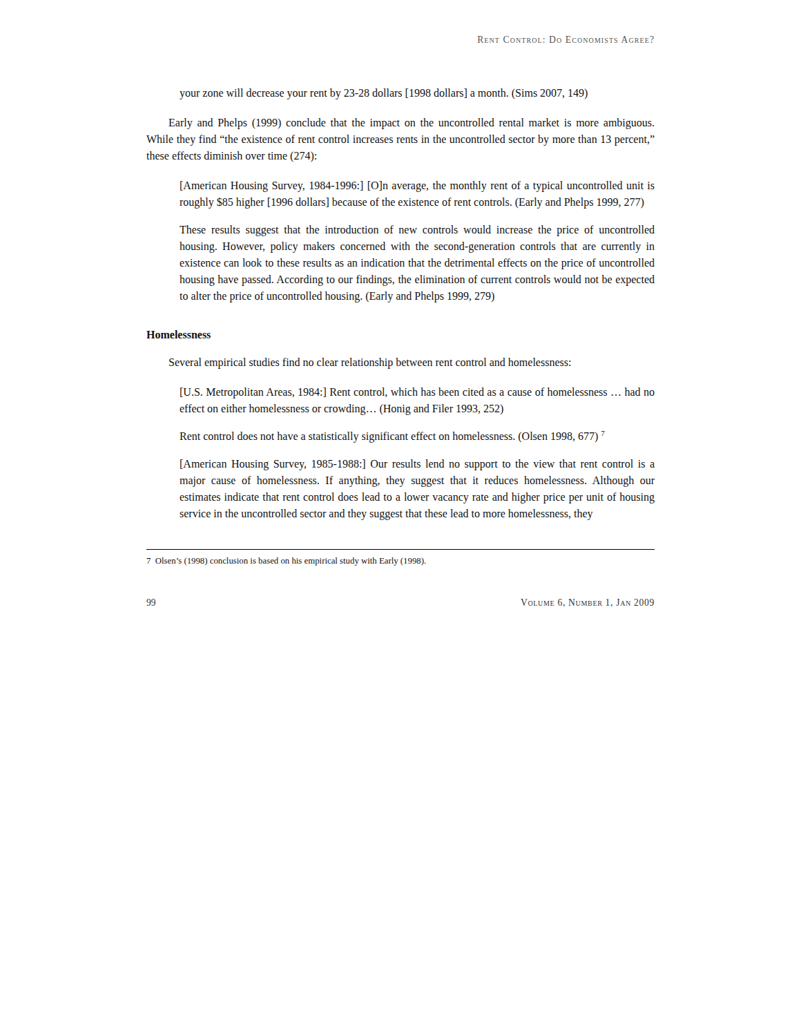Rent Control: Do Economists Agree?
your zone will decrease your rent by 23-28 dollars [1998 dollars] a month. (Sims 2007, 149)
Early and Phelps (1999) conclude that the impact on the uncontrolled rental market is more ambiguous. While they find “the existence of rent control increases rents in the uncontrolled sector by more than 13 percent,” these effects diminish over time (274):
[American Housing Survey, 1984-1996:] [O]n average, the monthly rent of a typical uncontrolled unit is roughly $85 higher [1996 dollars] because of the existence of rent controls. (Early and Phelps 1999, 277)
These results suggest that the introduction of new controls would increase the price of uncontrolled housing. However, policy makers concerned with the second-generation controls that are currently in existence can look to these results as an indication that the detrimental effects on the price of uncontrolled housing have passed. According to our findings, the elimination of current controls would not be expected to alter the price of uncontrolled housing. (Early and Phelps 1999, 279)
Homelessness
Several empirical studies find no clear relationship between rent control and homelessness:
[U.S. Metropolitan Areas, 1984:] Rent control, which has been cited as a cause of homelessness … had no effect on either homelessness or crowding… (Honig and Filer 1993, 252)
Rent control does not have a statistically significant effect on homelessness. (Olsen 1998, 677) 7
[American Housing Survey, 1985-1988:] Our results lend no support to the view that rent control is a major cause of homelessness. If anything, they suggest that it reduces homelessness. Although our estimates indicate that rent control does lead to a lower vacancy rate and higher price per unit of housing service in the uncontrolled sector and they suggest that these lead to more homelessness, they
7 Olsen’s (1998) conclusion is based on his empirical study with Early (1998).
99 Volume 6, Number 1, Jan 2009